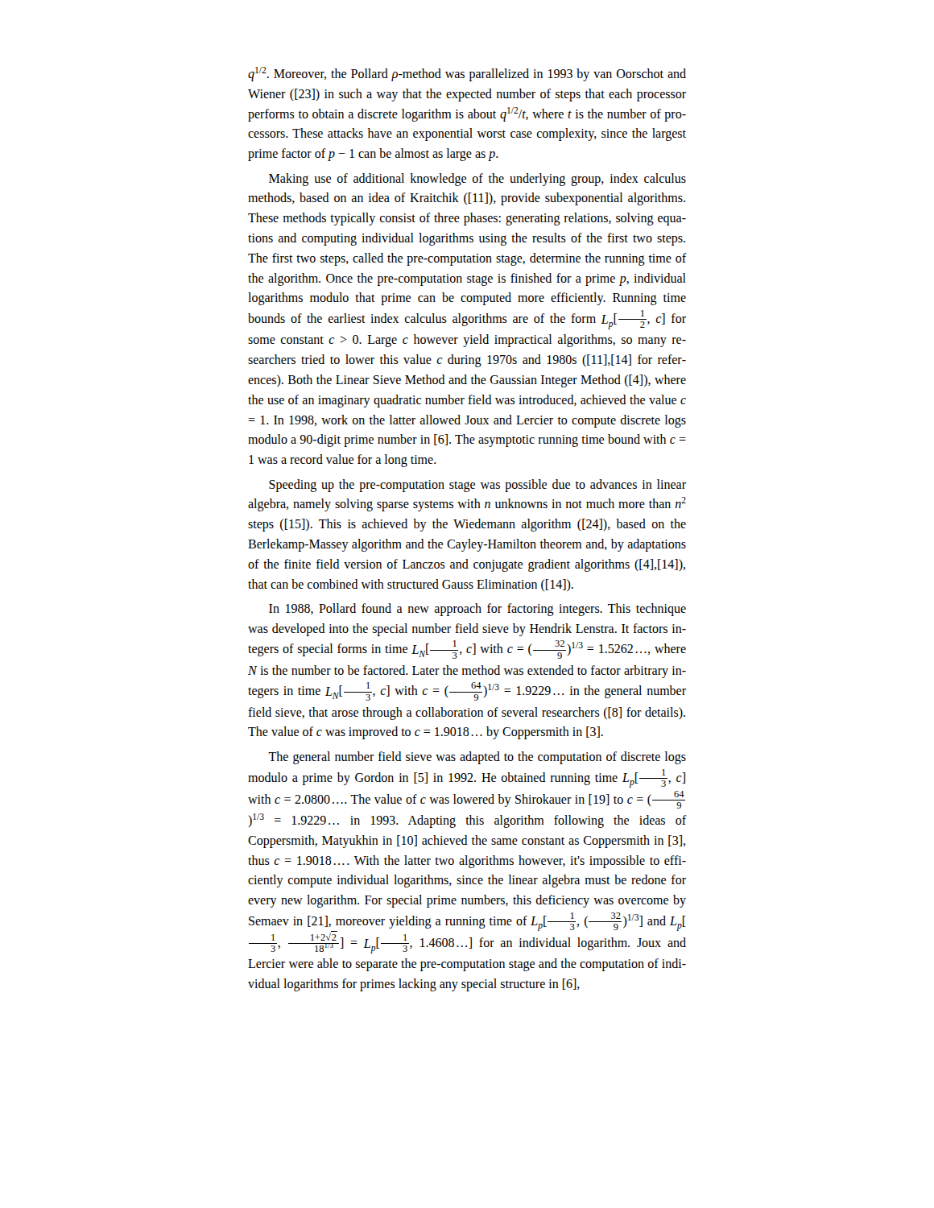q1/2. Moreover, the Pollard ρ-method was parallelized in 1993 by van Oorschot and Wiener ([23]) in such a way that the expected number of steps that each processor performs to obtain a discrete logarithm is about q1/2/t, where t is the number of processors. These attacks have an exponential worst case complexity, since the largest prime factor of p − 1 can be almost as large as p.
Making use of additional knowledge of the underlying group, index calculus methods, based on an idea of Kraitchik ([11]), provide subexponential algorithms. These methods typically consist of three phases: generating relations, solving equations and computing individual logarithms using the results of the first two steps. The first two steps, called the pre-computation stage, determine the running time of the algorithm. Once the pre-computation stage is finished for a prime p, individual logarithms modulo that prime can be computed more efficiently. Running time bounds of the earliest index calculus algorithms are of the form Lp[12, c] for some constant c > 0. Large c however yield impractical algorithms, so many researchers tried to lower this value c during 1970s and 1980s ([11],[14] for references). Both the Linear Sieve Method and the Gaussian Integer Method ([4]), where the use of an imaginary quadratic number field was introduced, achieved the value c = 1. In 1998, work on the latter allowed Joux and Lercier to compute discrete logs modulo a 90-digit prime number in [6]. The asymptotic running time bound with c = 1 was a record value for a long time.
Speeding up the pre-computation stage was possible due to advances in linear algebra, namely solving sparse systems with n unknowns in not much more than n2 steps ([15]). This is achieved by the Wiedemann algorithm ([24]), based on the Berlekamp-Massey algorithm and the Cayley-Hamilton theorem and, by adaptations of the finite field version of Lanczos and conjugate gradient algorithms ([4],[14]), that can be combined with structured Gauss Elimination ([14]).
In 1988, Pollard found a new approach for factoring integers. This technique was developed into the special number field sieve by Hendrik Lenstra. It factors integers of special forms in time LN[13, c] with c = (329)1/3 = 1.5262 …, where N is the number to be factored. Later the method was extended to factor arbitrary integers in time LN[13, c] with c = (649)1/3 = 1.9229 … in the general number field sieve, that arose through a collaboration of several researchers ([8] for details). The value of c was improved to c = 1.9018 … by Coppersmith in [3].
The general number field sieve was adapted to the computation of discrete logs modulo a prime by Gordon in [5] in 1992. He obtained running time Lp[13, c] with c = 2.0800 …. The value of c was lowered by Shirokauer in [19] to c = (649)1/3 = 1.9229 … in 1993. Adapting this algorithm following the ideas of Coppersmith, Matyukhin in [10] achieved the same constant as Coppersmith in [3], thus c = 1.9018 … . With the latter two algorithms however, it's impossible to efficiently compute individual logarithms, since the linear algebra must be redone for every new logarithm. For special prime numbers, this deficiency was overcome by Semaev in [21], moreover yielding a running time of Lp[13, (329)1/3] and Lp[13, 1+2√2181/3] = Lp[13, 1.4608 …] for an individual logarithm. Joux and Lercier were able to separate the pre-computation stage and the computation of individual logarithms for primes lacking any special structure in [6],